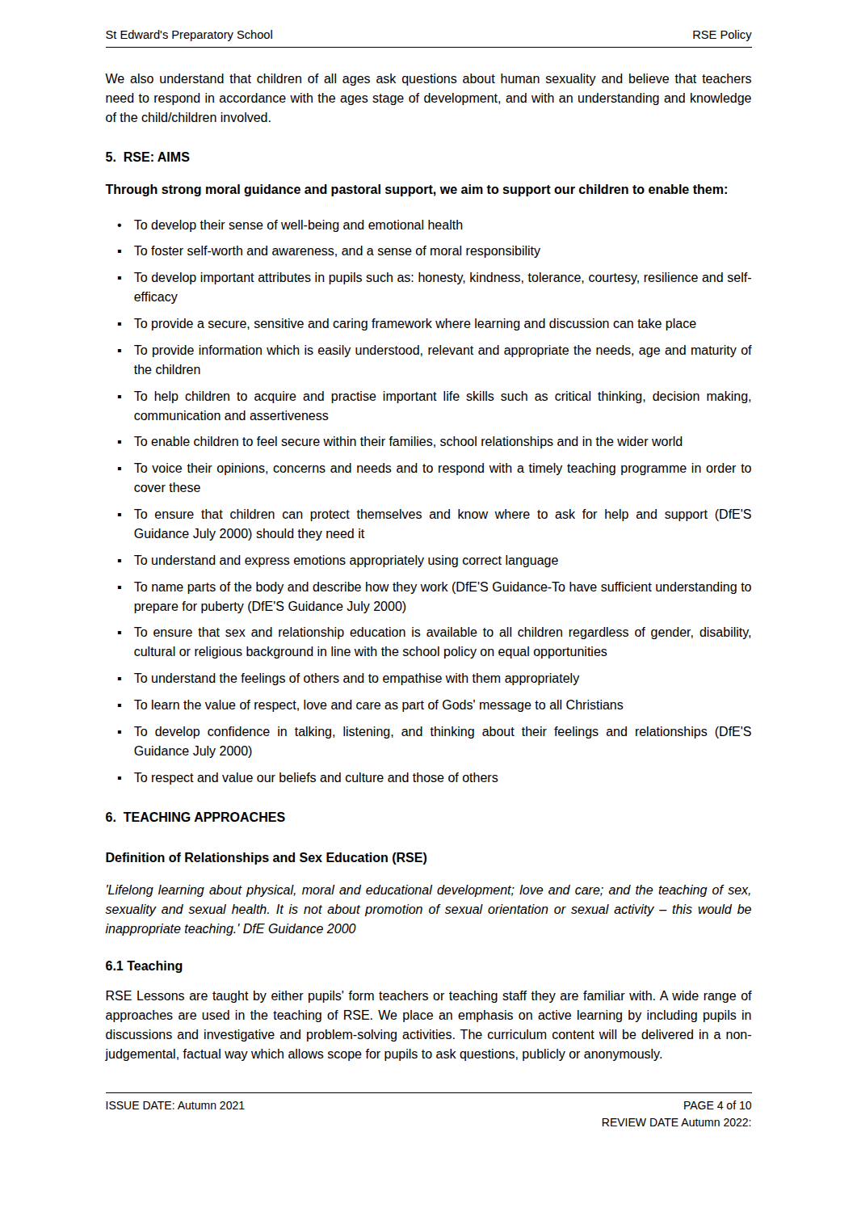St Edward's Preparatory School RSE Policy
We also understand that children of all ages ask questions about human sexuality and believe that teachers need to respond in accordance with the ages stage of development, and with an understanding and knowledge of the child/children involved.
5. RSE: AIMS
Through strong moral guidance and pastoral support, we aim to support our children to enable them:
To develop their sense of well-being and emotional health
To foster self-worth and awareness, and a sense of moral responsibility
To develop important attributes in pupils such as: honesty, kindness, tolerance, courtesy, resilience and self-efficacy
To provide a secure, sensitive and caring framework where learning and discussion can take place
To provide information which is easily understood, relevant and appropriate the needs, age and maturity of the children
To help children to acquire and practise important life skills such as critical thinking, decision making, communication and assertiveness
To enable children to feel secure within their families, school relationships and in the wider world
To voice their opinions, concerns and needs and to respond with a timely teaching programme in order to cover these
To ensure that children can protect themselves and know where to ask for help and support (DfE'S Guidance July 2000) should they need it
To understand and express emotions appropriately using correct language
To name parts of the body and describe how they work (DfE'S Guidance-To have sufficient understanding to prepare for puberty (DfE'S Guidance July 2000)
To ensure that sex and relationship education is available to all children regardless of gender, disability, cultural or religious background in line with the school policy on equal opportunities
To understand the feelings of others and to empathise with them appropriately
To learn the value of respect, love and care as part of Gods' message to all Christians
To develop confidence in talking, listening, and thinking about their feelings and relationships (DfE'S Guidance July 2000)
To respect and value our beliefs and culture and those of others
6. TEACHING APPROACHES
Definition of Relationships and Sex Education (RSE)
'Lifelong learning about physical, moral and educational development; love and care; and the teaching of sex, sexuality and sexual health. It is not about promotion of sexual orientation or sexual activity – this would be inappropriate teaching.' DfE Guidance 2000
6.1 Teaching
RSE Lessons are taught by either pupils' form teachers or teaching staff they are familiar with. A wide range of approaches are used in the teaching of RSE. We place an emphasis on active learning by including pupils in discussions and investigative and problem-solving activities. The curriculum content will be delivered in a non-judgemental, factual way which allows scope for pupils to ask questions, publicly or anonymously.
ISSUE DATE: Autumn 2021 PAGE 4 of 10
REVIEW DATE Autumn 2022: